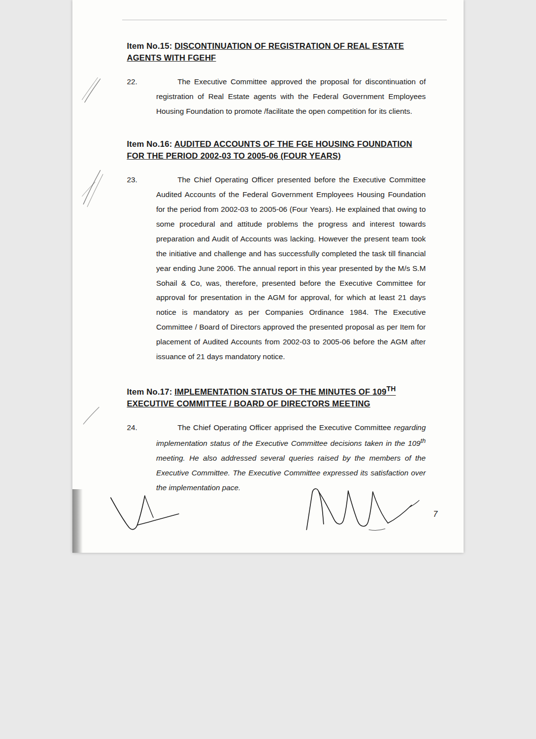Item No.15: DISCONTINUATION OF REGISTRATION OF REAL ESTATE AGENTS WITH FGEHF
22.
The Executive Committee approved the proposal for discontinuation of registration of Real Estate agents with the Federal Government Employees Housing Foundation to promote /facilitate the open competition for its clients.
Item No.16: AUDITED ACCOUNTS OF THE FGE HOUSING FOUNDATION FOR THE PERIOD 2002-03 TO 2005-06 (FOUR YEARS)
23.
The Chief Operating Officer presented before the Executive Committee Audited Accounts of the Federal Government Employees Housing Foundation for the period from 2002-03 to 2005-06 (Four Years). He explained that owing to some procedural and attitude problems the progress and interest towards preparation and Audit of Accounts was lacking. However the present team took the initiative and challenge and has successfully completed the task till financial year ending June 2006. The annual report in this year presented by the M/s S.M Sohail & Co, was, therefore, presented before the Executive Committee for approval for presentation in the AGM for approval, for which at least 21 days notice is mandatory as per Companies Ordinance 1984. The Executive Committee / Board of Directors approved the presented proposal as per Item for placement of Audited Accounts from 2002-03 to 2005-06 before the AGM after issuance of 21 days mandatory notice.
Item No.17: IMPLEMENTATION STATUS OF THE MINUTES OF 109TH EXECUTIVE COMMITTEE / BOARD OF DIRECTORS MEETING
24.
The Chief Operating Officer apprised the Executive Committee regarding implementation status of the Executive Committee decisions taken in the 109th meeting. He also addressed several queries raised by the members of the Executive Committee. The Executive Committee expressed its satisfaction over the implementation pace.
7